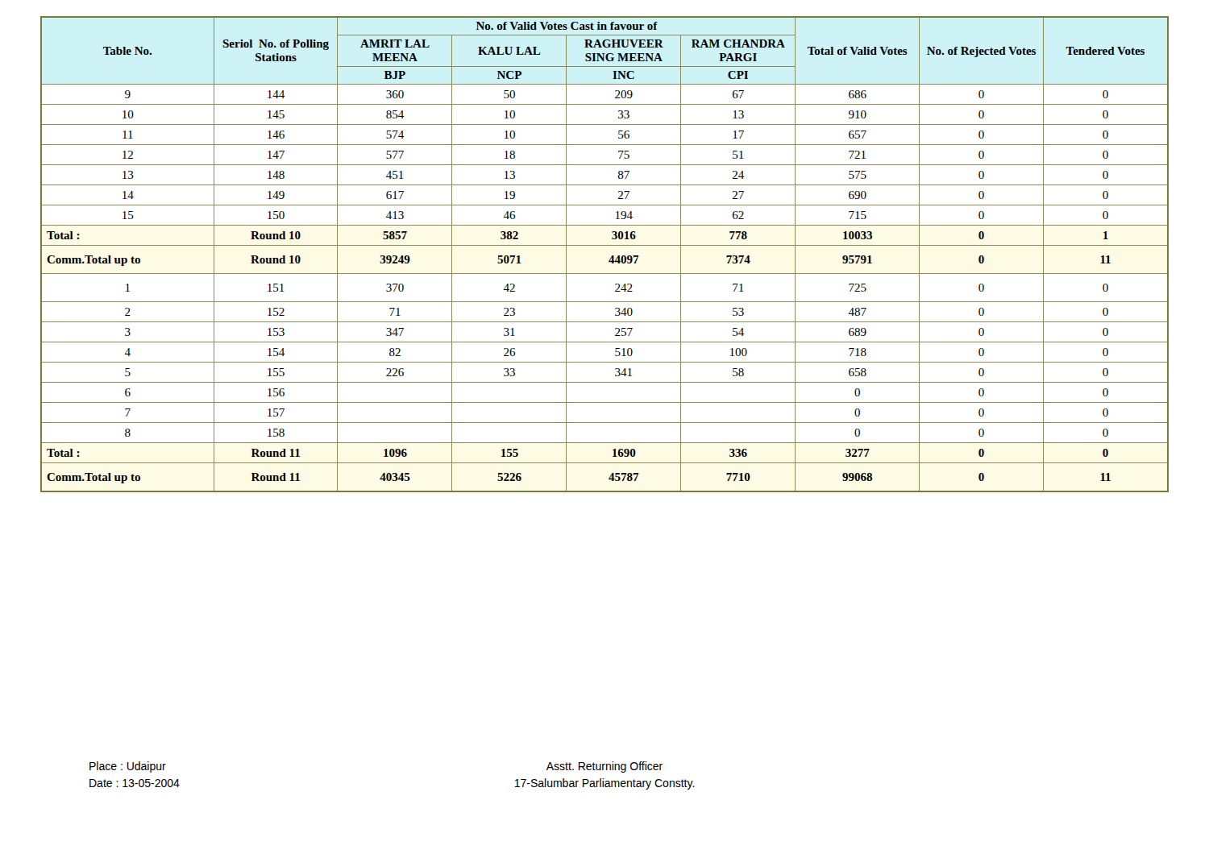| Table No. | Seriol No. of Polling Stations | No. of Valid Votes Cast in favour of | Total of Valid Votes | No. of Rejected Votes | Tendered Votes |
| --- | --- | --- | --- | --- | --- |
| AMRIT LAL MEENA | KALU LAL | RAGHUVEER SING MEENA | RAM CHANDRA PARGI |
| BJP | NCP | INC | CPI |
| 9 | 144 | 360 | 50 | 209 | 67 | 686 | 0 | 0 |
| 10 | 145 | 854 | 10 | 33 | 13 | 910 | 0 | 0 |
| 11 | 146 | 574 | 10 | 56 | 17 | 657 | 0 | 0 |
| 12 | 147 | 577 | 18 | 75 | 51 | 721 | 0 | 0 |
| 13 | 148 | 451 | 13 | 87 | 24 | 575 | 0 | 0 |
| 14 | 149 | 617 | 19 | 27 | 27 | 690 | 0 | 0 |
| 15 | 150 | 413 | 46 | 194 | 62 | 715 | 0 | 0 |
| Total : | Round 10 | 5857 | 382 | 3016 | 778 | 10033 | 0 | 1 |
| Comm.Total up to | Round 10 | 39249 | 5071 | 44097 | 7374 | 95791 | 0 | 11 |
| 1 | 151 | 370 | 42 | 242 | 71 | 725 | 0 | 0 |
| 2 | 152 | 71 | 23 | 340 | 53 | 487 | 0 | 0 |
| 3 | 153 | 347 | 31 | 257 | 54 | 689 | 0 | 0 |
| 4 | 154 | 82 | 26 | 510 | 100 | 718 | 0 | 0 |
| 5 | 155 | 226 | 33 | 341 | 58 | 658 | 0 | 0 |
| 6 | 156 | | | | | 0 | 0 | 0 |
| 7 | 157 | | | | | 0 | 0 | 0 |
| 8 | 158 | | | | | 0 | 0 | 0 |
| Total : | Round 11 | 1096 | 155 | 1690 | 336 | 3277 | 0 | 0 |
| Comm.Total up to | Round 11 | 40345 | 5226 | 45787 | 7710 | 99068 | 0 | 11 |
Place : Udaipur
Date : 13-05-2004
Asstt. Returning Officer
17-Salumbar Parliamentary Constty.